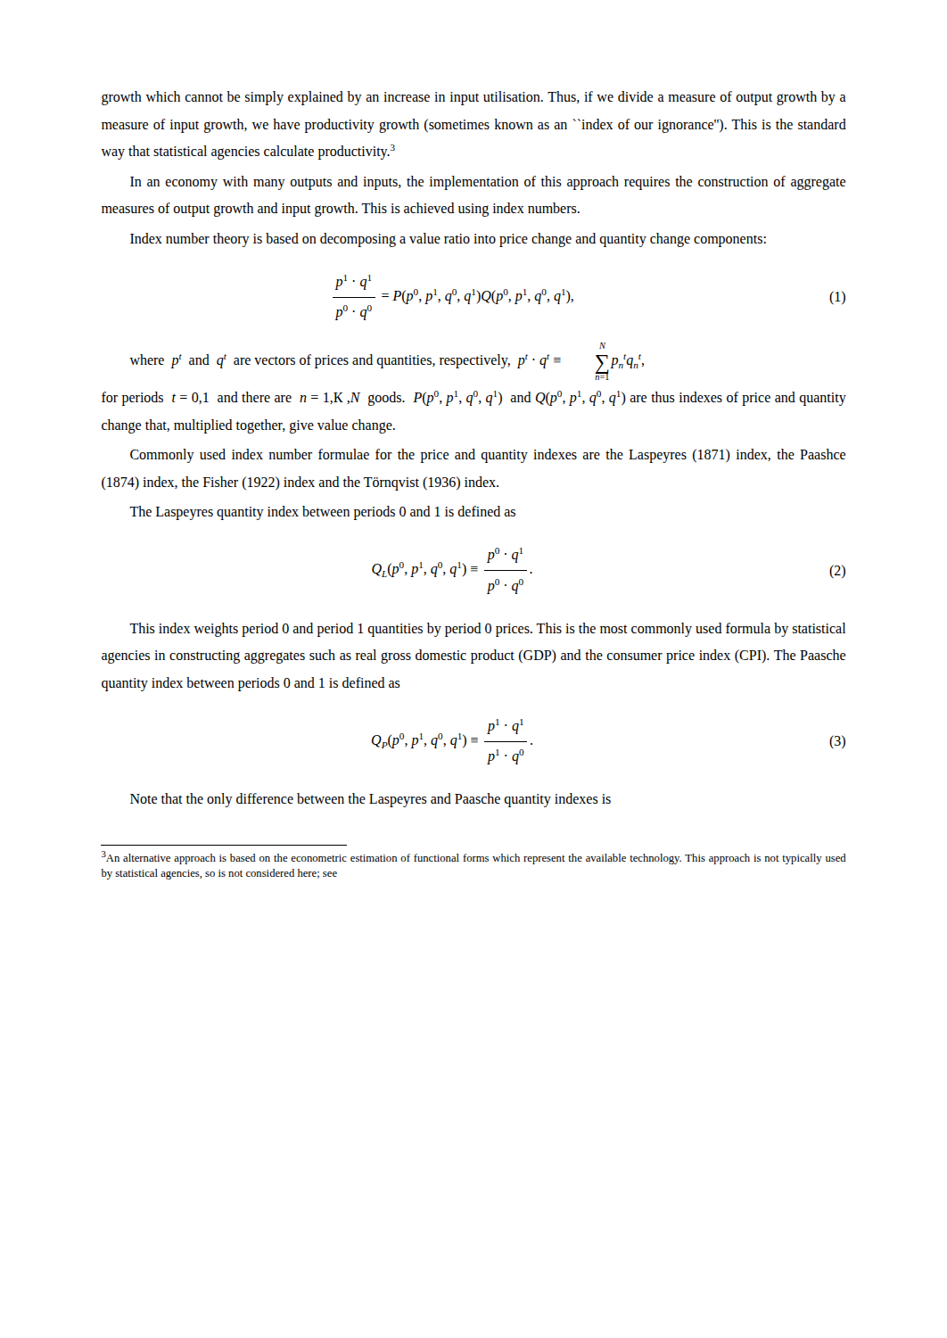growth which cannot be simply explained by an increase in input utilisation. Thus, if we divide a measure of output growth by a measure of input growth, we have productivity growth (sometimes known as an ``index of our ignorance''). This is the standard way that statistical agencies calculate productivity.3
In an economy with many outputs and inputs, the implementation of this approach requires the construction of aggregate measures of output growth and input growth. This is achieved using index numbers.
Index number theory is based on decomposing a value ratio into price change and quantity change components:
p1 · q1 p0 · q0 = P(p0, p1, q0, q1)Q(p0, p1, q0, q1),
(1)
where pt and qt are vectors of prices and quantities, respectively, pt · qt ≡ N∑n=1 pntqnt,
for periods t = 0,1 and there are n = 1,К ,N goods. P(p0, p1, q0, q1) and Q(p0, p1, q0, q1) are thus indexes of price and quantity change that, multiplied together, give value change.
Commonly used index number formulae for the price and quantity indexes are the Laspeyres (1871) index, the Paashce (1874) index, the Fisher (1922) index and the Törnqvist (1936) index.
The Laspeyres quantity index between periods 0 and 1 is defined as
QL(p0, p1, q0, q1) ≡ p0 · q1 p0 · q0.
(2)
This index weights period 0 and period 1 quantities by period 0 prices. This is the most commonly used formula by statistical agencies in constructing aggregates such as real gross domestic product (GDP) and the consumer price index (CPI). The Paasche quantity index between periods 0 and 1 is defined as
QP(p0, p1, q0, q1) ≡ p1 · q1 p1 · q0.
(3)
Note that the only difference between the Laspeyres and Paasche quantity indexes is
3An alternative approach is based on the econometric estimation of functional forms which represent the available technology. This approach is not typically used by statistical agencies, so is not considered here; see